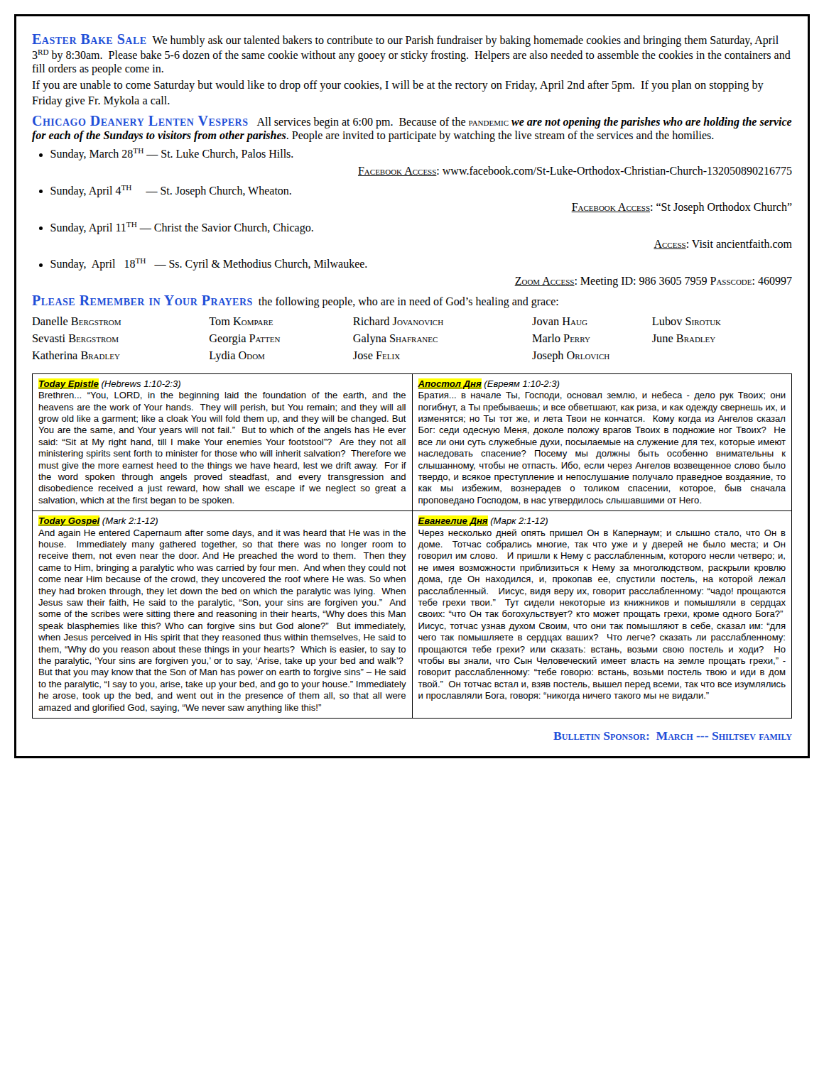Easter Bake Sale
We humbly ask our talented bakers to contribute to our Parish fundraiser by baking homemade cookies and bringing them Saturday, April 3RD by 8:30am. Please bake 5-6 dozen of the same cookie without any gooey or sticky frosting. Helpers are also needed to assemble the cookies in the containers and fill orders as people come in.
If you are unable to come Saturday but would like to drop off your cookies, I will be at the rectory on Friday, April 2nd after 5pm. If you plan on stopping by Friday give Fr. Mykola a call.
Chicago Deanery Lenten Vespers
All services begin at 6:00 pm. Because of the pandemic we are not opening the parishes who are holding the service for each of the Sundays to visitors from other parishes. People are invited to participate by watching the live stream of the services and the homilies.
Sunday, March 28TH — St. Luke Church, Palos Hills.
Facebook Access: www.facebook.com/St-Luke-Orthodox-Christian-Church-132050890216775
Sunday, April 4TH — St. Joseph Church, Wheaton.
Facebook Access: “St Joseph Orthodox Church”
Sunday, April 11TH — Christ the Savior Church, Chicago.
Access: Visit ancientfaith.com
Sunday, April 18TH — Ss. Cyril & Methodius Church, Milwaukee.
Zoom Access: Meeting ID: 986 3605 7959 Passcode: 460997
Please Remember in Your Prayers
the following people, who are in need of God’s healing and grace:
| Danelle Bergstrom | Tom Kompare | Richard Jovanovich | Jovan Haug | Lubov Sirotuk |
| Sevasti Bergstrom | Georgia Patten | Galyna Shafranec | Marlo Perry | June Bradley |
| Katherina Bradley | Lydia Odom | Jose Felix | Joseph Orlovich |
| Today Epistle (Hebrews 1:10-2:3) Brethren... “You, LORD, in the beginning laid the foundation of the earth, and the heavens are the work of Your hands. They will perish, but You remain; and they will all grow old like a garment; like a cloak You will fold them up, and they will be changed. But You are the same, and Your years will not fail.” But to which of the angels has He ever said: “Sit at My right hand, till I make Your enemies Your footstool”? Are they not all ministering spirits sent forth to minister for those who will inherit salvation? Therefore we must give the more earnest heed to the things we have heard, lest we drift away. For if the word spoken through angels proved steadfast, and every transgression and disobedience received a just reward, how shall we escape if we neglect so great a salvation, which at the first began to be spoken. | Апостол Дня (Евреям 1:10-2:3) Братия... в начале Ты, Господи, основал землю, и небеса - дело рук Твоих; они погибнут, а Ты пребываешь; и все обветшают, как риза, и как одежду свернешь их, и изменятся; но Ты тот же, и лета Твои не кончатся. Кому когда из Ангелов сказал Бог: седи одесную Меня, доколе положу врагов Твоих в подножие ног Твоих? Не все ли они суть служебные духи, посылаемые на служение для тех, которые имеют наследовать спасение? Посему мы должны быть особенно внимательны к слышанному, чтобы не отпасть. Ибо, если через Ангелов возвещенное слово было твердо, и всякое преступление и непослушание получало праведное воздаяние, то как мы избежим, вознерадев о толиком спасении, которое, быв сначала проповедано Господом, в нас утвердилось слышавшими от Него. |
| Today Gospel (Mark 2:1-12) And again He entered Capernaum after some days, and it was heard that He was in the house. Immediately many gathered together, so that there was no longer room to receive them, not even near the door. And He preached the word to them. Then they came to Him, bringing a paralytic who was carried by four men. And when they could not come near Him because of the crowd, they uncovered the roof where He was. So when they had broken through, they let down the bed on which the paralytic was lying. When Jesus saw their faith, He said to the paralytic, “Son, your sins are forgiven you.” And some of the scribes were sitting there and reasoning in their hearts, “Why does this Man speak blasphemies like this? Who can forgive sins but God alone?” But immediately, when Jesus perceived in His spirit that they reasoned thus within themselves, He said to them, “Why do you reason about these things in your hearts? Which is easier, to say to the paralytic, ‘Your sins are forgiven you,’ or to say, ‘Arise, take up your bed and walk’? But that you may know that the Son of Man has power on earth to forgive sins” – He said to the paralytic, “I say to you, arise, take up your bed, and go to your house.” Immediately he arose, took up the bed, and went out in the presence of them all, so that all were amazed and glorified God, saying, “We never saw anything like this!” | Евангелие Дня (Марк 2:1-12) Через несколько дней опять пришел Он в Капернаум; и слышно стало, что Он в доме. Тотчас собрались многие, так что уже и у дверей не было места; и Он говорил им слово. И пришли к Нему с расслабленным, которого несли четверо; и, не имея возможности приблизиться к Нему за многолюдством, раскрыли кровлю дома, где Он находился, и, прокопав ее, спустили постель, на которой лежал расслабленный. Иисус, видя веру их, говорит расслабленному: “чадо! прощаются тебе грехи твои.” Тут сидели некоторые из книжников и помышляли в сердцах своих: “что Он так богохульствует? кто может прощать грехи, кроме одного Бога?” Иисус, тотчас узнав духом Своим, что они так помышляют в себе, сказал им: “для чего так помышляете в сердцах ваших? Что легче? сказать ли расслабленному: прощаются тебе грехи? или сказать: встань, возьми свою постель и ходи? Но чтобы вы знали, что Сын Человеческий имеет власть на земле прощать грехи,” - говорит расслабленному: “тебе говорю: встань, возьми постель твою и иди в дом твой.” Он тотчас встал и, взяв постель, вышел перед всеми, так что все изумлялись и прославляли Бога, говоря: “никогда ничего такого мы не видали.” |
Bulletin Sponsor: March --- Shiltsev family